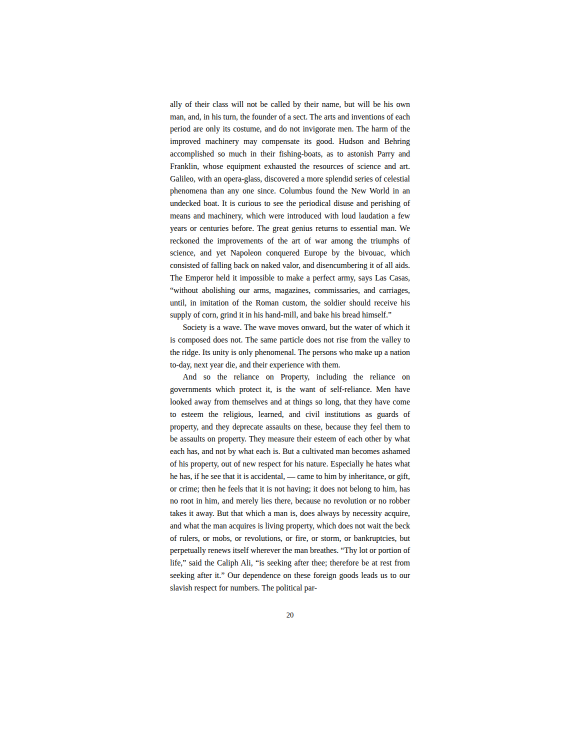ally of their class will not be called by their name, but will be his own man, and, in his turn, the founder of a sect. The arts and inventions of each period are only its costume, and do not invigorate men. The harm of the improved machinery may compensate its good. Hudson and Behring accomplished so much in their fishing-boats, as to astonish Parry and Franklin, whose equipment exhausted the resources of science and art. Galileo, with an opera-glass, discovered a more splendid series of celestial phenomena than any one since. Columbus found the New World in an undecked boat. It is curious to see the periodical disuse and perishing of means and machinery, which were introduced with loud laudation a few years or centuries before. The great genius returns to essential man. We reckoned the improvements of the art of war among the triumphs of science, and yet Napoleon conquered Europe by the bivouac, which consisted of falling back on naked valor, and disencumbering it of all aids. The Emperor held it impossible to make a perfect army, says Las Casas, “without abolishing our arms, magazines, commissaries, and carriages, until, in imitation of the Roman custom, the soldier should receive his supply of corn, grind it in his hand-mill, and bake his bread himself.”
Society is a wave. The wave moves onward, but the water of which it is composed does not. The same particle does not rise from the valley to the ridge. Its unity is only phenomenal. The persons who make up a nation to-day, next year die, and their experience with them.
And so the reliance on Property, including the reliance on governments which protect it, is the want of self-reliance. Men have looked away from themselves and at things so long, that they have come to esteem the religious, learned, and civil institutions as guards of property, and they deprecate assaults on these, because they feel them to be assaults on property. They measure their esteem of each other by what each has, and not by what each is. But a cultivated man becomes ashamed of his property, out of new respect for his nature. Especially he hates what he has, if he see that it is accidental, — came to him by inheritance, or gift, or crime; then he feels that it is not having; it does not belong to him, has no root in him, and merely lies there, because no revolution or no robber takes it away. But that which a man is, does always by necessity acquire, and what the man acquires is living property, which does not wait the beck of rulers, or mobs, or revolutions, or fire, or storm, or bankruptcies, but perpetually renews itself wherever the man breathes. “Thy lot or portion of life,” said the Caliph Ali, “is seeking after thee; therefore be at rest from seeking after it.” Our dependence on these foreign goods leads us to our slavish respect for numbers. The political par-
20